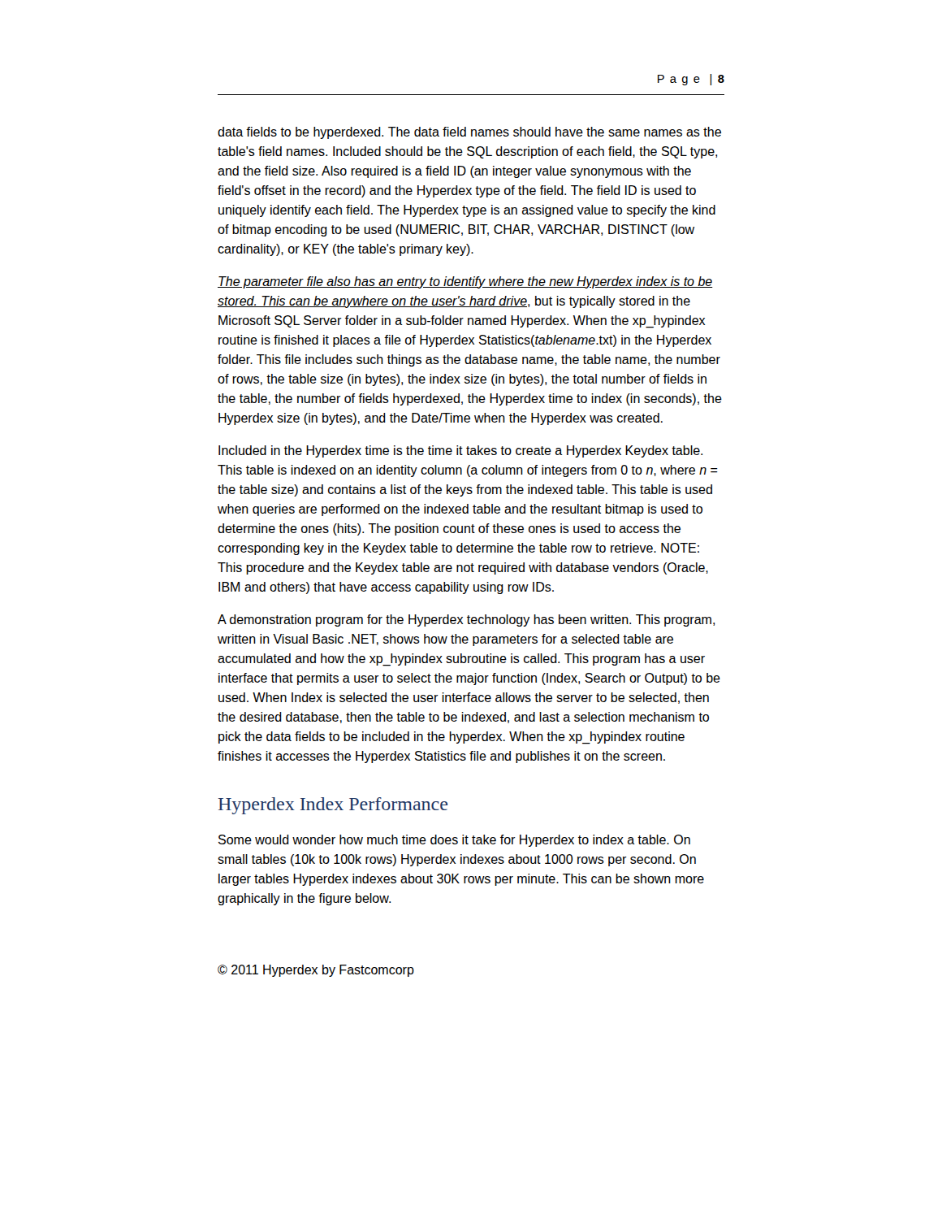P a g e | 8
data fields to be hyperdexed. The data field names should have the same names as the table's field names. Included should be the SQL description of each field, the SQL type, and the field size. Also required is a field ID (an integer value synonymous with the field's offset in the record) and the Hyperdex type of the field. The field ID is used to uniquely identify each field. The Hyperdex type is an assigned value to specify the kind of bitmap encoding to be used (NUMERIC, BIT, CHAR, VARCHAR, DISTINCT (low cardinality), or KEY (the table's primary key).
The parameter file also has an entry to identify where the new Hyperdex index is to be stored. This can be anywhere on the user's hard drive, but is typically stored in the Microsoft SQL Server folder in a sub-folder named Hyperdex. When the xp_hypindex routine is finished it places a file of Hyperdex Statistics(tablename.txt) in the Hyperdex folder. This file includes such things as the database name, the table name, the number of rows, the table size (in bytes), the index size (in bytes), the total number of fields in the table, the number of fields hyperdexed, the Hyperdex time to index (in seconds), the Hyperdex size (in bytes), and the Date/Time when the Hyperdex was created.
Included in the Hyperdex time is the time it takes to create a Hyperdex Keydex table. This table is indexed on an identity column (a column of integers from 0 to n, where n = the table size) and contains a list of the keys from the indexed table. This table is used when queries are performed on the indexed table and the resultant bitmap is used to determine the ones (hits). The position count of these ones is used to access the corresponding key in the Keydex table to determine the table row to retrieve. NOTE: This procedure and the Keydex table are not required with database vendors (Oracle, IBM and others) that have access capability using row IDs.
A demonstration program for the Hyperdex technology has been written. This program, written in Visual Basic .NET, shows how the parameters for a selected table are accumulated and how the xp_hypindex subroutine is called. This program has a user interface that permits a user to select the major function (Index, Search or Output) to be used. When Index is selected the user interface allows the server to be selected, then the desired database, then the table to be indexed, and last a selection mechanism to pick the data fields to be included in the hyperdex. When the xp_hypindex routine finishes it accesses the Hyperdex Statistics file and publishes it on the screen.
Hyperdex Index Performance
Some would wonder how much time does it take for Hyperdex to index a table. On small tables (10k to 100k rows) Hyperdex indexes about 1000 rows per second. On larger tables Hyperdex indexes about 30K rows per minute. This can be shown more graphically in the figure below.
© 2011 Hyperdex by Fastcomcorp